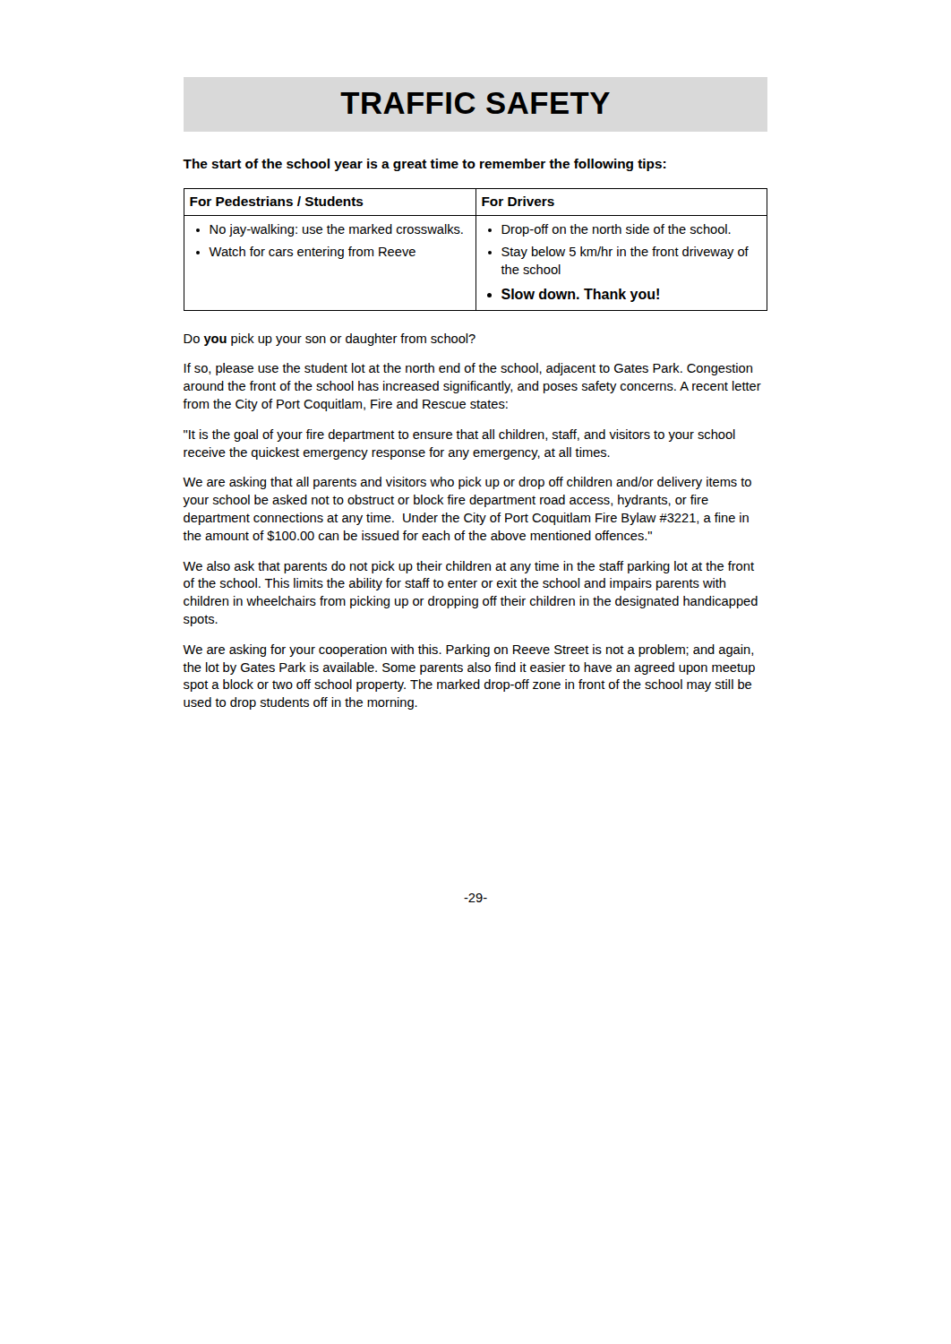TRAFFIC SAFETY
The start of the school year is a great time to remember the following tips:
| For Pedestrians / Students | For Drivers |
| --- | --- |
| No jay-walking: use the marked crosswalks. Watch for cars entering from Reeve | Drop-off on the north side of the school. Stay below 5 km/hr in the front driveway of the school Slow down. Thank you! |
Do you pick up your son or daughter from school?
If so, please use the student lot at the north end of the school, adjacent to Gates Park. Congestion around the front of the school has increased significantly, and poses safety concerns. A recent letter from the City of Port Coquitlam, Fire and Rescue states:
"It is the goal of your fire department to ensure that all children, staff, and visitors to your school receive the quickest emergency response for any emergency, at all times.
We are asking that all parents and visitors who pick up or drop off children and/or delivery items to your school be asked not to obstruct or block fire department road access, hydrants, or fire department connections at any time. Under the City of Port Coquitlam Fire Bylaw #3221, a fine in the amount of $100.00 can be issued for each of the above mentioned offences."
We also ask that parents do not pick up their children at any time in the staff parking lot at the front of the school. This limits the ability for staff to enter or exit the school and impairs parents with children in wheelchairs from picking up or dropping off their children in the designated handicapped spots.
We are asking for your cooperation with this. Parking on Reeve Street is not a problem; and again, the lot by Gates Park is available. Some parents also find it easier to have an agreed upon meetup spot a block or two off school property. The marked drop-off zone in front of the school may still be used to drop students off in the morning.
-29-